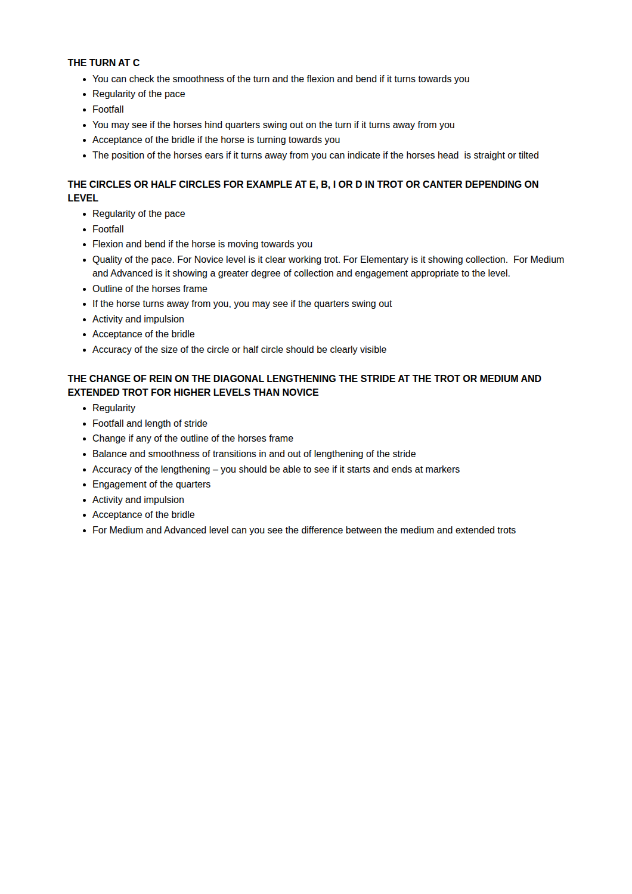The turn at C
You can check the smoothness of the turn and the flexion and bend if it turns towards you
Regularity of the pace
Footfall
You may see if the horses hind quarters swing out on the turn if it turns away from you
Acceptance of the bridle if the horse is turning towards you
The position of the horses ears if it turns away from you can indicate if the horses head is straight or tilted
The circles or half circles for example at E, B, I or D in trot or canter depending on level
Regularity of the pace
Footfall
Flexion and bend if the horse is moving towards you
Quality of the pace. For Novice level is it clear working trot. For Elementary is it showing collection. For Medium and Advanced is it showing a greater degree of collection and engagement appropriate to the level.
Outline of the horses frame
If the horse turns away from you, you may see if the quarters swing out
Activity and impulsion
Acceptance of the bridle
Accuracy of the size of the circle or half circle should be clearly visible
The change of rein on the diagonal lengthening the stride at the trot or medium and extended trot for higher levels than Novice
Regularity
Footfall and length of stride
Change if any of the outline of the horses frame
Balance and smoothness of transitions in and out of lengthening of the stride
Accuracy of the lengthening – you should be able to see if it starts and ends at markers
Engagement of the quarters
Activity and impulsion
Acceptance of the bridle
For Medium and Advanced level can you see the difference between the medium and extended trots